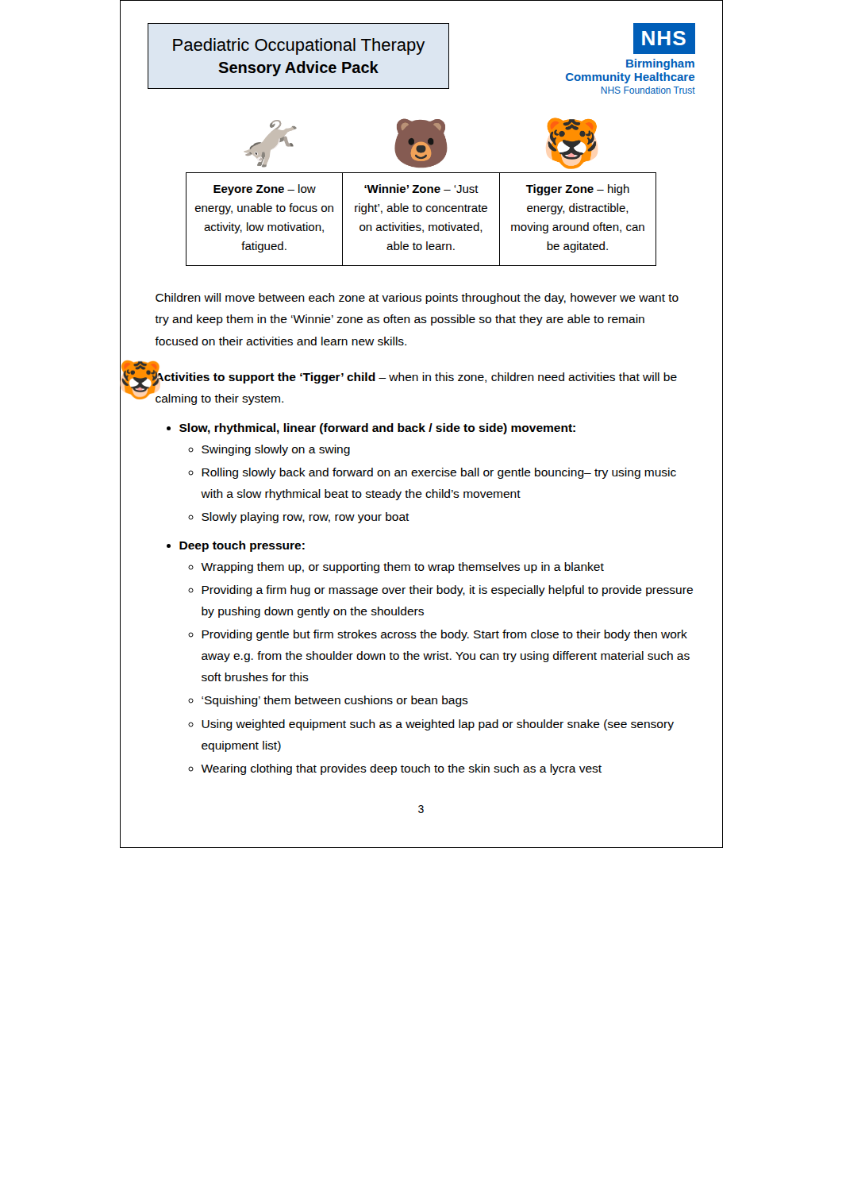Paediatric Occupational Therapy
Sensory Advice Pack
NHS
Birmingham
Community Healthcare NHS Foundation Trust
🫏
🐻
🐯
| Eeyore Zone – low energy, unable to focus on activity, low motivation, fatigued. | ‘Winnie’ Zone – ‘Just right’, able to concentrate on activities, motivated, able to learn. | Tigger Zone – high energy, distractible, moving around often, can be agitated. |
Children will move between each zone at various points throughout the day, however we want to try and keep them in the ‘Winnie’ zone as often as possible so that they are able to remain focused on their activities and learn new skills.
🐯
Activities to support the ‘Tigger’ child – when in this zone, children need activities that will be calming to their system.
Slow, rhythmical, linear (forward and back / side to side) movement:
Swinging slowly on a swing
Rolling slowly back and forward on an exercise ball or gentle bouncing– try using music with a slow rhythmical beat to steady the child’s movement
Slowly playing row, row, row your boat
Deep touch pressure:
Wrapping them up, or supporting them to wrap themselves up in a blanket
Providing a firm hug or massage over their body, it is especially helpful to provide pressure by pushing down gently on the shoulders
Providing gentle but firm strokes across the body. Start from close to their body then work away e.g. from the shoulder down to the wrist. You can try using different material such as soft brushes for this
‘Squishing’ them between cushions or bean bags
Using weighted equipment such as a weighted lap pad or shoulder snake (see sensory equipment list)
Wearing clothing that provides deep touch to the skin such as a lycra vest
3